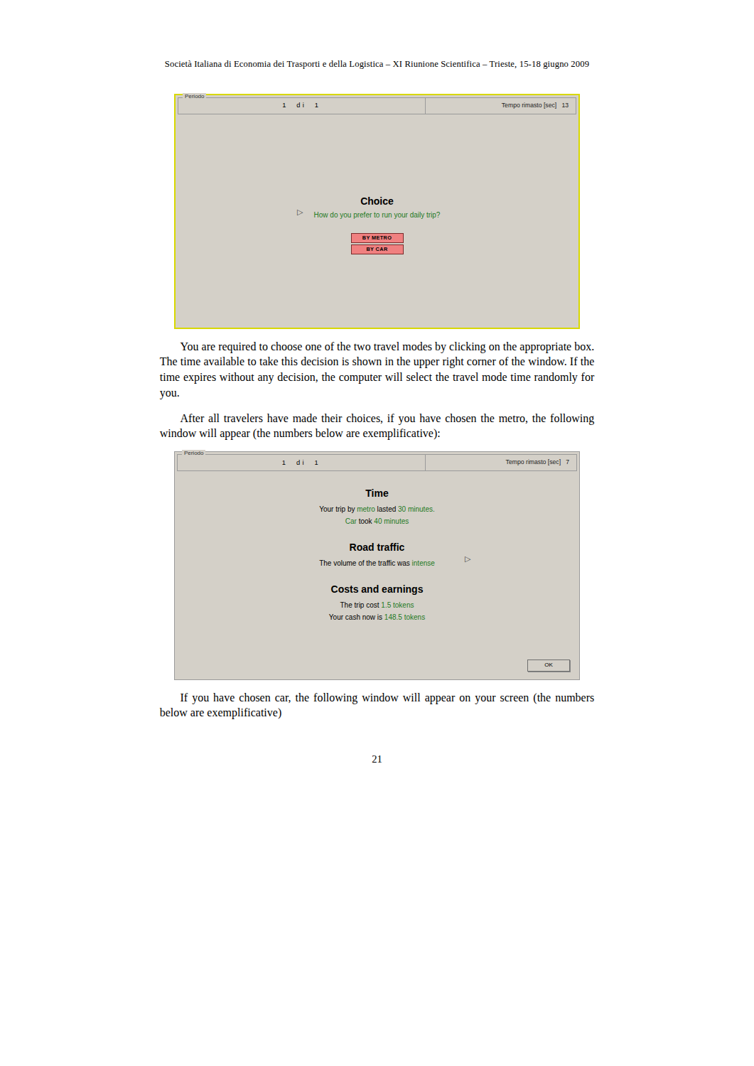Società Italiana di Economia dei Trasporti e della Logistica – XI Riunione Scientifica – Trieste, 15-18 giugno 2009
Periodo
1 di 1
Tempo rimasto [sec] 13
Choice
How do you prefer to run your daily trip?
BY METRO
BY CAR
▷
You are required to choose one of the two travel modes by clicking on the appropriate box. The time available to take this decision is shown in the upper right corner of the window. If the time expires without any decision, the computer will select the travel mode time randomly for you.
After all travelers have made their choices, if you have chosen the metro, the following window will appear (the numbers below are exemplificative):
Periodo
1 di 1
Tempo rimasto [sec] 7
Time
Your trip by metro lasted 30 minutes.
Car took 40 minutes
Road traffic
The volume of the traffic was intense
Costs and earnings
The trip cost 1.5 tokens
Your cash now is 148.5 tokens
▷
OK
If you have chosen car, the following window will appear on your screen (the numbers below are exemplificative)
21